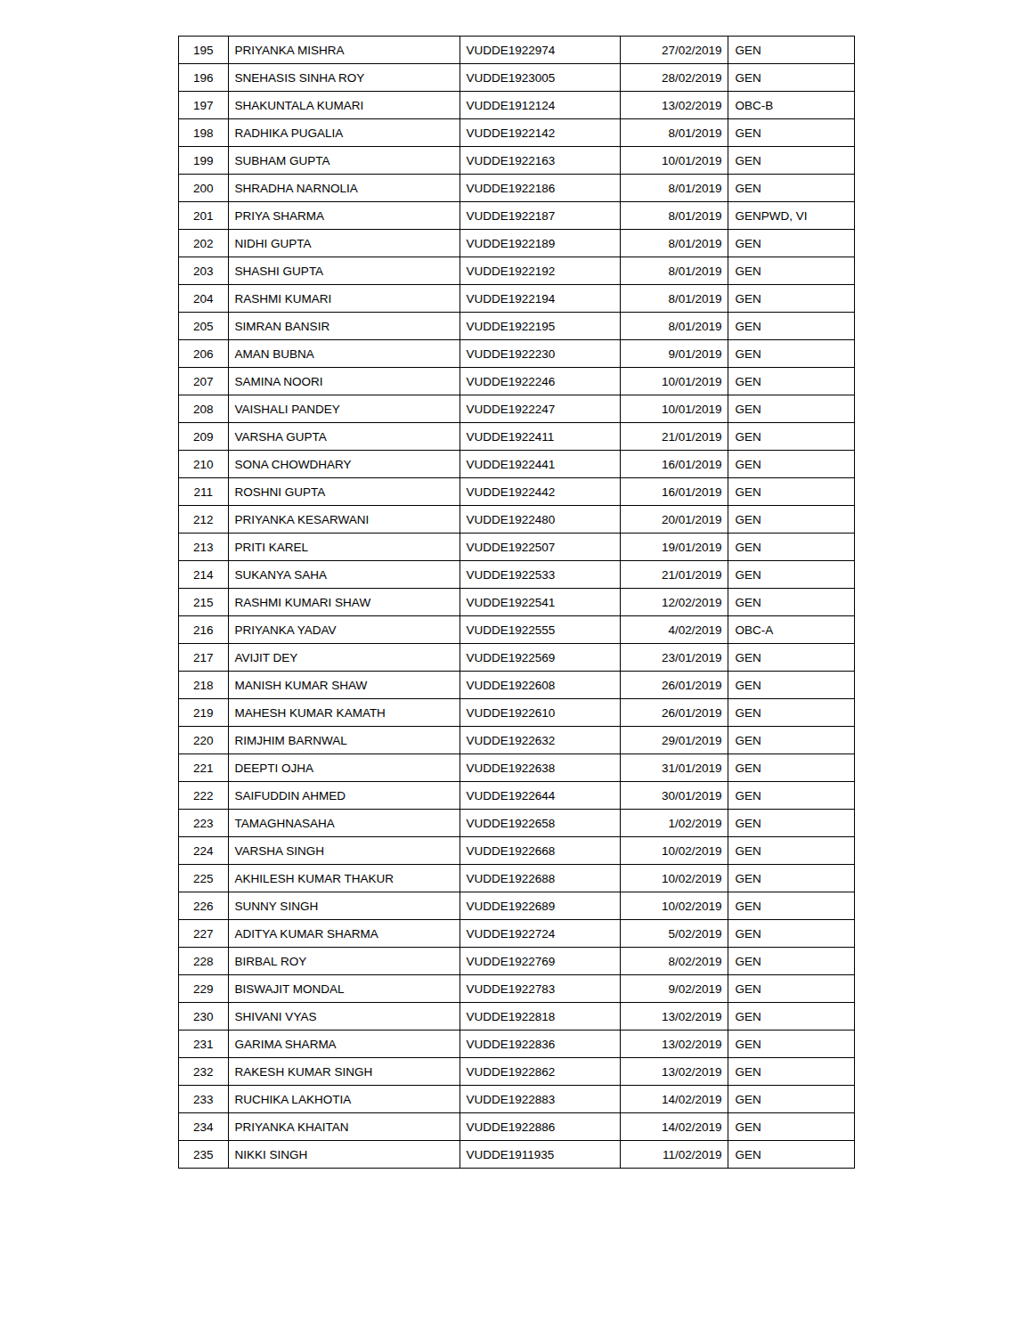| 195 | PRIYANKA MISHRA | VUDDE1922974 | 27/02/2019 | GEN |
| 196 | SNEHASIS SINHA ROY | VUDDE1923005 | 28/02/2019 | GEN |
| 197 | SHAKUNTALA KUMARI | VUDDE1912124 | 13/02/2019 | OBC-B |
| 198 | RADHIKA PUGALIA | VUDDE1922142 | 8/01/2019 | GEN |
| 199 | SUBHAM GUPTA | VUDDE1922163 | 10/01/2019 | GEN |
| 200 | SHRADHA NARNOLIA | VUDDE1922186 | 8/01/2019 | GEN |
| 201 | PRIYA SHARMA | VUDDE1922187 | 8/01/2019 | GENPWD, VI |
| 202 | NIDHI GUPTA | VUDDE1922189 | 8/01/2019 | GEN |
| 203 | SHASHI GUPTA | VUDDE1922192 | 8/01/2019 | GEN |
| 204 | RASHMI KUMARI | VUDDE1922194 | 8/01/2019 | GEN |
| 205 | SIMRAN BANSIR | VUDDE1922195 | 8/01/2019 | GEN |
| 206 | AMAN BUBNA | VUDDE1922230 | 9/01/2019 | GEN |
| 207 | SAMINA NOORI | VUDDE1922246 | 10/01/2019 | GEN |
| 208 | VAISHALI PANDEY | VUDDE1922247 | 10/01/2019 | GEN |
| 209 | VARSHA GUPTA | VUDDE1922411 | 21/01/2019 | GEN |
| 210 | SONA CHOWDHARY | VUDDE1922441 | 16/01/2019 | GEN |
| 211 | ROSHNI GUPTA | VUDDE1922442 | 16/01/2019 | GEN |
| 212 | PRIYANKA KESARWANI | VUDDE1922480 | 20/01/2019 | GEN |
| 213 | PRITI KAREL | VUDDE1922507 | 19/01/2019 | GEN |
| 214 | SUKANYA SAHA | VUDDE1922533 | 21/01/2019 | GEN |
| 215 | RASHMI KUMARI SHAW | VUDDE1922541 | 12/02/2019 | GEN |
| 216 | PRIYANKA YADAV | VUDDE1922555 | 4/02/2019 | OBC-A |
| 217 | AVIJIT DEY | VUDDE1922569 | 23/01/2019 | GEN |
| 218 | MANISH KUMAR SHAW | VUDDE1922608 | 26/01/2019 | GEN |
| 219 | MAHESH KUMAR KAMATH | VUDDE1922610 | 26/01/2019 | GEN |
| 220 | RIMJHIM BARNWAL | VUDDE1922632 | 29/01/2019 | GEN |
| 221 | DEEPTI OJHA | VUDDE1922638 | 31/01/2019 | GEN |
| 222 | SAIFUDDIN AHMED | VUDDE1922644 | 30/01/2019 | GEN |
| 223 | TAMAGHNASAHA | VUDDE1922658 | 1/02/2019 | GEN |
| 224 | VARSHA SINGH | VUDDE1922668 | 10/02/2019 | GEN |
| 225 | AKHILESH KUMAR THAKUR | VUDDE1922688 | 10/02/2019 | GEN |
| 226 | SUNNY SINGH | VUDDE1922689 | 10/02/2019 | GEN |
| 227 | ADITYA KUMAR SHARMA | VUDDE1922724 | 5/02/2019 | GEN |
| 228 | BIRBAL ROY | VUDDE1922769 | 8/02/2019 | GEN |
| 229 | BISWAJIT MONDAL | VUDDE1922783 | 9/02/2019 | GEN |
| 230 | SHIVANI VYAS | VUDDE1922818 | 13/02/2019 | GEN |
| 231 | GARIMA SHARMA | VUDDE1922836 | 13/02/2019 | GEN |
| 232 | RAKESH KUMAR SINGH | VUDDE1922862 | 13/02/2019 | GEN |
| 233 | RUCHIKA LAKHOTIA | VUDDE1922883 | 14/02/2019 | GEN |
| 234 | PRIYANKA KHAITAN | VUDDE1922886 | 14/02/2019 | GEN |
| 235 | NIKKI SINGH | VUDDE1911935 | 11/02/2019 | GEN |